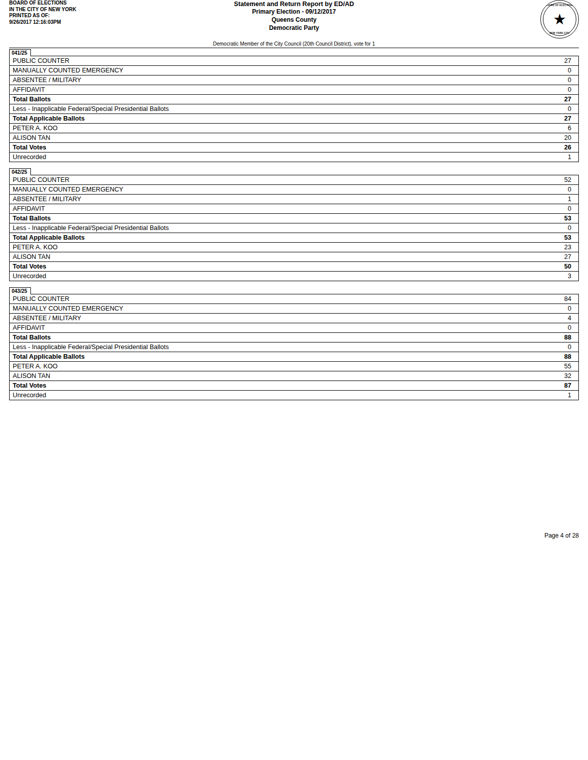BOARD OF ELECTIONS
IN THE CITY OF NEW YORK
PRINTED AS OF:
9/26/2017 12:16:03PM
Statement and Return Report by ED/AD
Primary Election - 09/12/2017
Queens County
Democratic Party
BOARD OF ELECTIONS ★ NEW YORK CITY
Democratic Member of the City Council (20th Council District), vote for 1
041/25
| PUBLIC COUNTER | 27 |
| MANUALLY COUNTED EMERGENCY | 0 |
| ABSENTEE / MILITARY | 0 |
| AFFIDAVIT | 0 |
| Total Ballots | 27 |
| Less - Inapplicable Federal/Special Presidential Ballots | 0 |
| Total Applicable Ballots | 27 |
| PETER A. KOO | 6 |
| ALISON TAN | 20 |
| Total Votes | 26 |
| Unrecorded | 1 |
042/25
| PUBLIC COUNTER | 52 |
| MANUALLY COUNTED EMERGENCY | 0 |
| ABSENTEE / MILITARY | 1 |
| AFFIDAVIT | 0 |
| Total Ballots | 53 |
| Less - Inapplicable Federal/Special Presidential Ballots | 0 |
| Total Applicable Ballots | 53 |
| PETER A. KOO | 23 |
| ALISON TAN | 27 |
| Total Votes | 50 |
| Unrecorded | 3 |
043/25
| PUBLIC COUNTER | 84 |
| MANUALLY COUNTED EMERGENCY | 0 |
| ABSENTEE / MILITARY | 4 |
| AFFIDAVIT | 0 |
| Total Ballots | 88 |
| Less - Inapplicable Federal/Special Presidential Ballots | 0 |
| Total Applicable Ballots | 88 |
| PETER A. KOO | 55 |
| ALISON TAN | 32 |
| Total Votes | 87 |
| Unrecorded | 1 |
Page 4 of 28